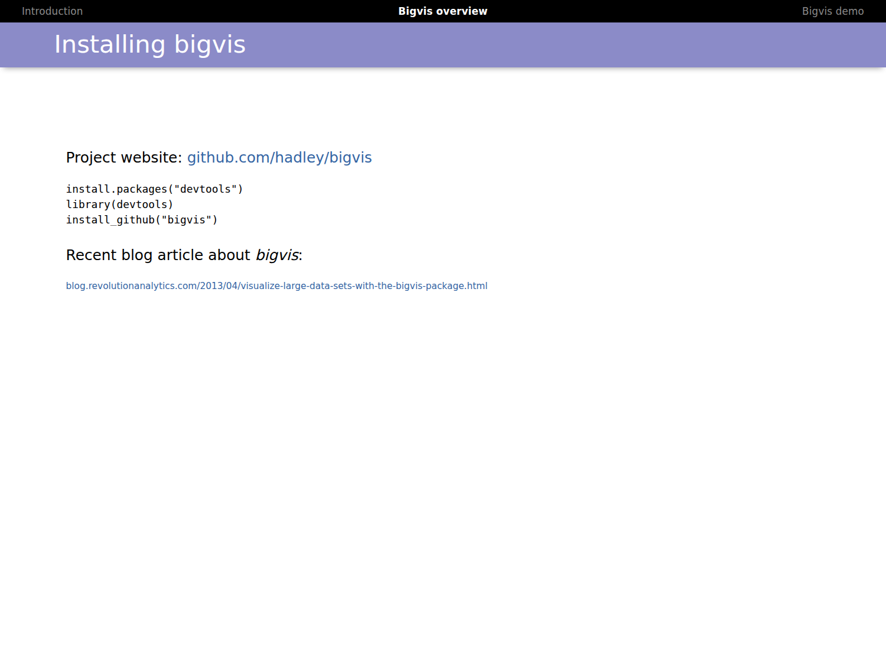Introduction
Bigvis overview
Bigvis demo
Installing bigvis
Project website: github.com/hadley/bigvis
install.packages("devtools")
library(devtools)
install_github("bigvis")
Recent blog article about bigvis:
blog.revolutionanalytics.com/2013/04/visualize-large-data-sets-with-the-bigvis-package.html